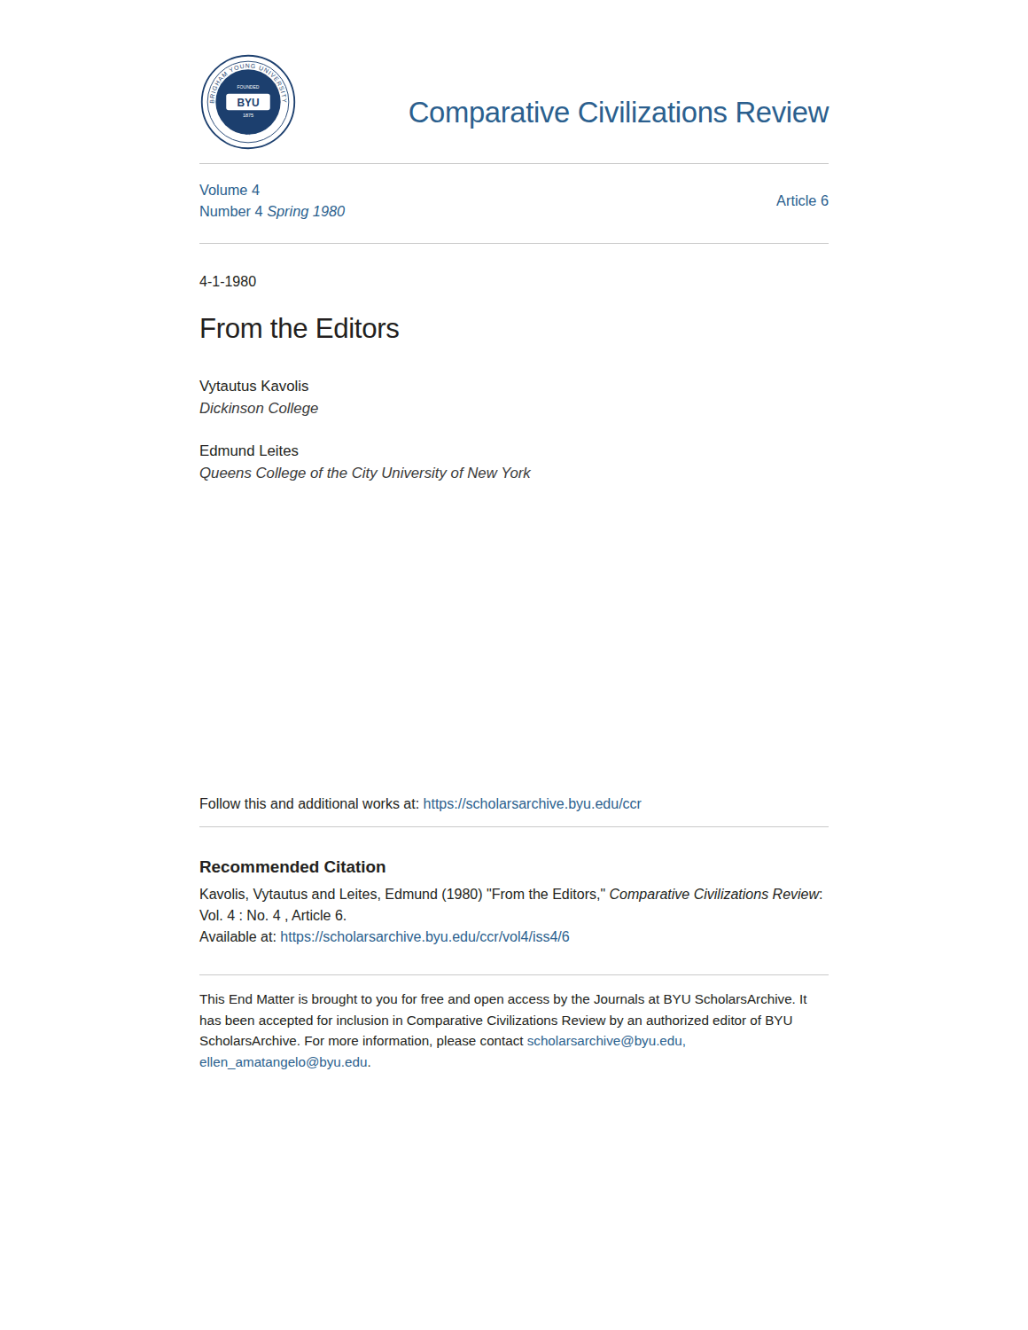BYU 1875 FOUNDED BRIGHAM YOUNG UNIVERSITY PROVO, UTAH
Comparative Civilizations Review
Volume 4 Number 4 Spring 1980
Article 6
4-1-1980
From the Editors
Vytautus Kavolis Dickinson College
Edmund Leites Queens College of the City University of New York
Follow this and additional works at: https://scholarsarchive.byu.edu/ccr
Recommended Citation
Kavolis, Vytautus and Leites, Edmund (1980) "From the Editors," Comparative Civilizations Review: Vol. 4 : No. 4 , Article 6.
Available at: https://scholarsarchive.byu.edu/ccr/vol4/iss4/6
This End Matter is brought to you for free and open access by the Journals at BYU ScholarsArchive. It has been accepted for inclusion in Comparative Civilizations Review by an authorized editor of BYU ScholarsArchive. For more information, please contact scholarsarchive@byu.edu, ellen_amatangelo@byu.edu.